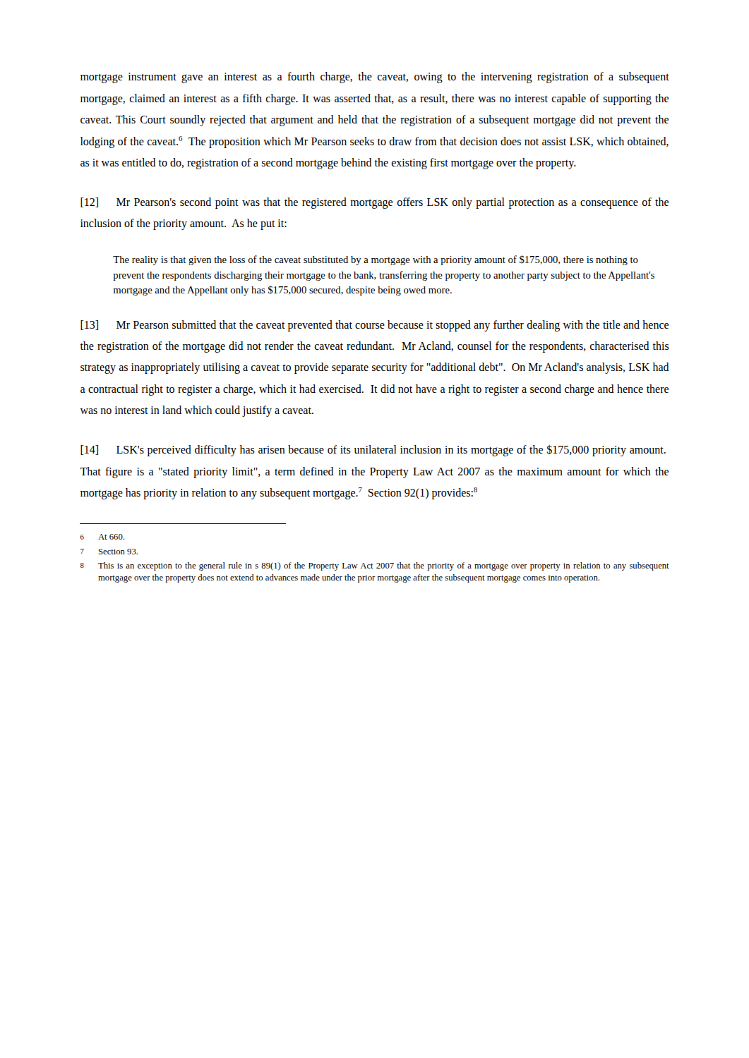mortgage instrument gave an interest as a fourth charge, the caveat, owing to the intervening registration of a subsequent mortgage, claimed an interest as a fifth charge. It was asserted that, as a result, there was no interest capable of supporting the caveat. This Court soundly rejected that argument and held that the registration of a subsequent mortgage did not prevent the lodging of the caveat.6 The proposition which Mr Pearson seeks to draw from that decision does not assist LSK, which obtained, as it was entitled to do, registration of a second mortgage behind the existing first mortgage over the property.
[12] Mr Pearson's second point was that the registered mortgage offers LSK only partial protection as a consequence of the inclusion of the priority amount. As he put it:
The reality is that given the loss of the caveat substituted by a mortgage with a priority amount of $175,000, there is nothing to prevent the respondents discharging their mortgage to the bank, transferring the property to another party subject to the Appellant's mortgage and the Appellant only has $175,000 secured, despite being owed more.
[13] Mr Pearson submitted that the caveat prevented that course because it stopped any further dealing with the title and hence the registration of the mortgage did not render the caveat redundant. Mr Acland, counsel for the respondents, characterised this strategy as inappropriately utilising a caveat to provide separate security for "additional debt". On Mr Acland's analysis, LSK had a contractual right to register a charge, which it had exercised. It did not have a right to register a second charge and hence there was no interest in land which could justify a caveat.
[14] LSK's perceived difficulty has arisen because of its unilateral inclusion in its mortgage of the $175,000 priority amount. That figure is a "stated priority limit", a term defined in the Property Law Act 2007 as the maximum amount for which the mortgage has priority in relation to any subsequent mortgage.7 Section 92(1) provides:8
6
At 660.
7
Section 93.
8
This is an exception to the general rule in s 89(1) of the Property Law Act 2007 that the priority of a mortgage over property in relation to any subsequent mortgage over the property does not extend to advances made under the prior mortgage after the subsequent mortgage comes into operation.